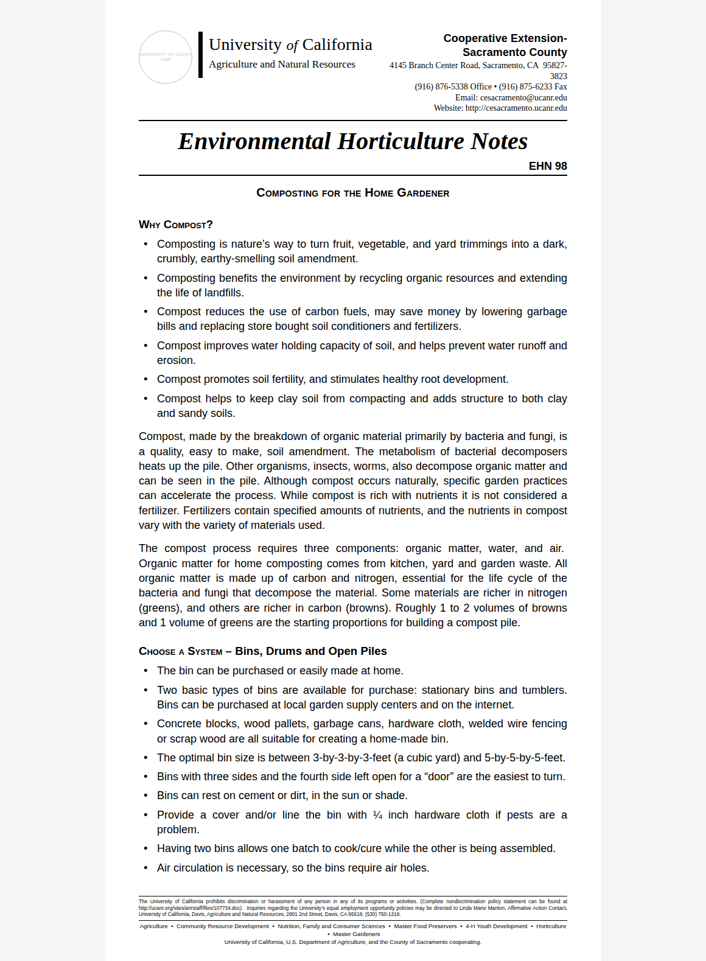THE UNIVERSITY OF CALIFORNIA
1868
University of California
Agriculture and Natural Resources
Cooperative Extension-Sacramento County
4145 Branch Center Road, Sacramento, CA 95827-3823
(916) 876-5338 Office • (916) 875-6233 Fax
Email: cesacramento@ucanr.edu
Website: http://cesacramento.ucanr.edu
Environmental Horticulture Notes
EHN 98
Composting for the Home Gardener
Why Compost?
Composting is nature’s way to turn fruit, vegetable, and yard trimmings into a dark, crumbly, earthy-smelling soil amendment.
Composting benefits the environment by recycling organic resources and extending the life of landfills.
Compost reduces the use of carbon fuels, may save money by lowering garbage bills and replacing store bought soil conditioners and fertilizers.
Compost improves water holding capacity of soil, and helps prevent water runoff and erosion.
Compost promotes soil fertility, and stimulates healthy root development.
Compost helps to keep clay soil from compacting and adds structure to both clay and sandy soils.
Compost, made by the breakdown of organic material primarily by bacteria and fungi, is a quality, easy to make, soil amendment. The metabolism of bacterial decomposers heats up the pile. Other organisms, insects, worms, also decompose organic matter and can be seen in the pile. Although compost occurs naturally, specific garden practices can accelerate the process. While compost is rich with nutrients it is not considered a fertilizer. Fertilizers contain specified amounts of nutrients, and the nutrients in compost vary with the variety of materials used.
The compost process requires three components: organic matter, water, and air. Organic matter for home composting comes from kitchen, yard and garden waste. All organic matter is made up of carbon and nitrogen, essential for the life cycle of the bacteria and fungi that decompose the material. Some materials are richer in nitrogen (greens), and others are richer in carbon (browns). Roughly 1 to 2 volumes of browns and 1 volume of greens are the starting proportions for building a compost pile.
Choose a System – Bins, Drums and Open Piles
The bin can be purchased or easily made at home.
Two basic types of bins are available for purchase: stationary bins and tumblers. Bins can be purchased at local garden supply centers and on the internet.
Concrete blocks, wood pallets, garbage cans, hardware cloth, welded wire fencing or scrap wood are all suitable for creating a home-made bin.
The optimal bin size is between 3-by-3-by-3-feet (a cubic yard) and 5-by-5-by-5-feet.
Bins with three sides and the fourth side left open for a “door” are the easiest to turn.
Bins can rest on cement or dirt, in the sun or shade.
Provide a cover and/or line the bin with ¼ inch hardware cloth if pests are a problem.
Having two bins allows one batch to cook/cure while the other is being assembled.
Air circulation is necessary, so the bins require air holes.
The University of California prohibits discrimination or harassment of any person in any of its programs or activities. (Complete nondiscrimination policy statement can be found at http://ucanr.org/sites/anrstaff/files/107734.doc). Inquiries regarding the University’s equal employment opportunity policies may be directed to Linda Marie Manton, Affirmative Action Contact, University of California, Davis, Agriculture and Natural Resources, 2801 2nd Street, Davis, CA 95618, (530) 750-1318.
Agriculture • Community Resource Development • Nutrition, Family and Consumer Sciences • Master Food Preservers • 4-H Youth Development • Horticulture • Master Gardeners
University of California, U.S. Department of Agriculture, and the County of Sacramento cooperating.